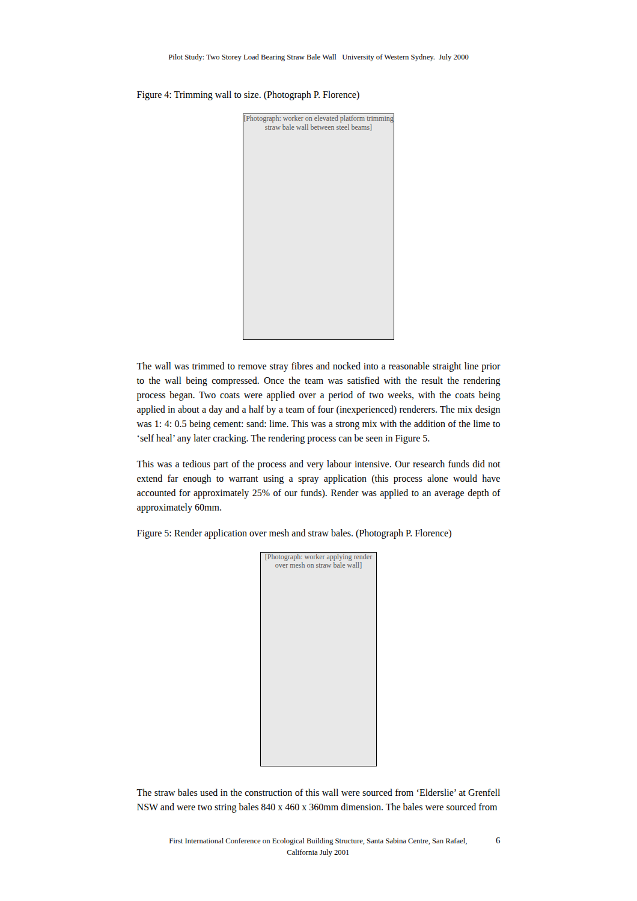Pilot Study: Two Storey Load Bearing Straw Bale Wall University of Western Sydney. July 2000
Figure 4: Trimming wall to size. (Photograph P. Florence)
[Photograph: worker on elevated platform trimming straw bale wall between steel beams]
The wall was trimmed to remove stray fibres and nocked into a reasonable straight line prior to the wall being compressed. Once the team was satisfied with the result the rendering process began. Two coats were applied over a period of two weeks, with the coats being applied in about a day and a half by a team of four (inexperienced) renderers. The mix design was 1: 4: 0.5 being cement: sand: lime. This was a strong mix with the addition of the lime to ‘self heal’ any later cracking. The rendering process can be seen in Figure 5.
This was a tedious part of the process and very labour intensive. Our research funds did not extend far enough to warrant using a spray application (this process alone would have accounted for approximately 25% of our funds). Render was applied to an average depth of approximately 60mm.
Figure 5: Render application over mesh and straw bales. (Photograph P. Florence)
[Photograph: worker applying render over mesh on straw bale wall]
The straw bales used in the construction of this wall were sourced from ‘Elderslie’ at Grenfell NSW and were two string bales 840 x 460 x 360mm dimension. The bales were sourced from
First International Conference on Ecological Building Structure, Santa Sabina Centre, San Rafael, California July 2001
6